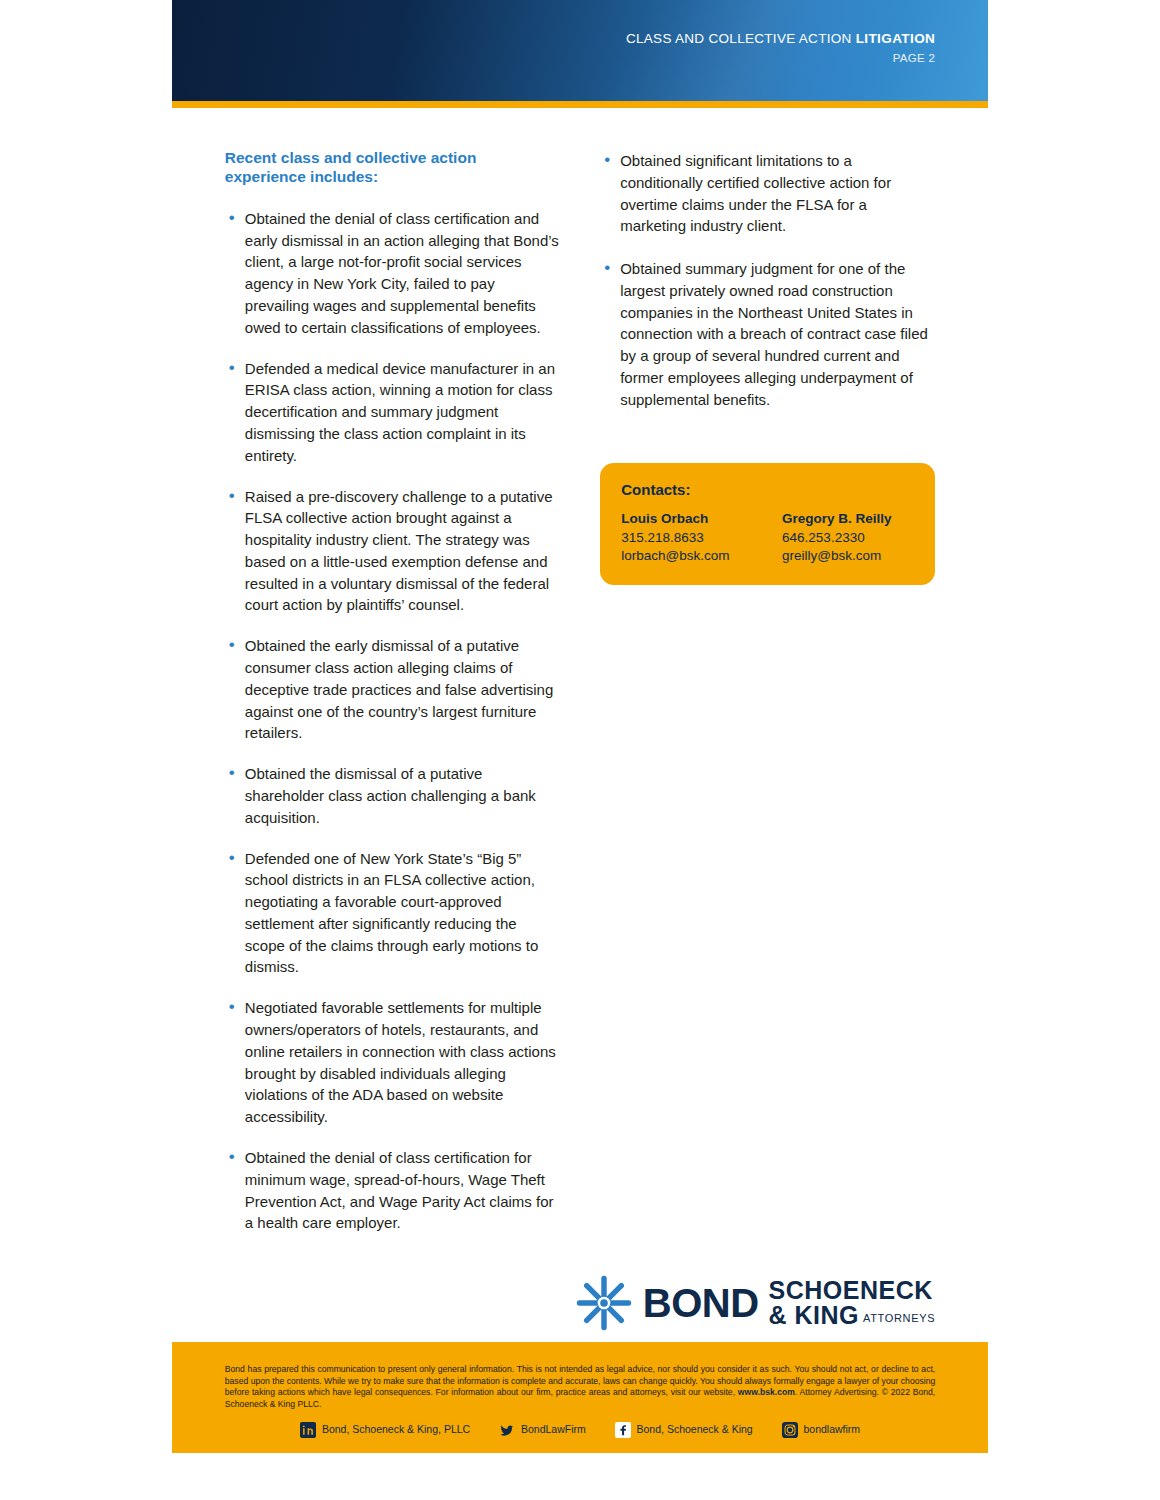Class and Collective Action Litigation
Page 2
Recent class and collective action experience includes:
Obtained the denial of class certification and early dismissal in an action alleging that Bond’s client, a large not-for-profit social services agency in New York City, failed to pay prevailing wages and supplemental benefits owed to certain classifications of employees.
Defended a medical device manufacturer in an ERISA class action, winning a motion for class decertification and summary judgment dismissing the class action complaint in its entirety.
Raised a pre-discovery challenge to a putative FLSA collective action brought against a hospitality industry client. The strategy was based on a little-used exemption defense and resulted in a voluntary dismissal of the federal court action by plaintiffs’ counsel.
Obtained the early dismissal of a putative consumer class action alleging claims of deceptive trade practices and false advertising against one of the country’s largest furniture retailers.
Obtained the dismissal of a putative shareholder class action challenging a bank acquisition.
Defended one of New York State’s “Big 5” school districts in an FLSA collective action, negotiating a favorable court-approved settlement after significantly reducing the scope of the claims through early motions to dismiss.
Negotiated favorable settlements for multiple owners/operators of hotels, restaurants, and online retailers in connection with class actions brought by disabled individuals alleging violations of the ADA based on website accessibility.
Obtained the denial of class certification for minimum wage, spread-of-hours, Wage Theft Prevention Act, and Wage Parity Act claims for a health care employer.
Obtained significant limitations to a conditionally certified collective action for overtime claims under the FLSA for a marketing industry client.
Obtained summary judgment for one of the largest privately owned road construction companies in the Northeast United States in connection with a breach of contract case filed by a group of several hundred current and former employees alleging underpayment of supplemental benefits.
Contacts:
Louis Orbach 315.218.8633
lorbach@bsk.com
Gregory B. Reilly 646.253.2330
greilly@bsk.com
BOND SCHOENECK & KINGATTORNEYS
Bond has prepared this communication to present only general information. This is not intended as legal advice, nor should you consider it as such. You should not act, or decline to act, based upon the contents. While we try to make sure that the information is complete and accurate, laws can change quickly. You should always formally engage a lawyer of your choosing before taking actions which have legal consequences. For information about our firm, practice areas and attorneys, visit our website, www.bsk.com. Attorney Advertising. © 2022 Bond, Schoeneck & King PLLC.
Bond, Schoeneck & King, PLLC BondLawFirm Bond, Schoeneck & King bondlawfirm